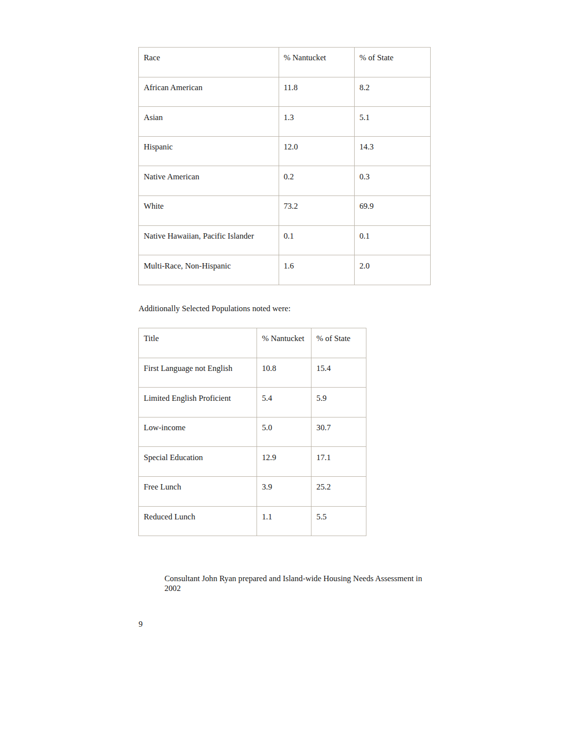| Race | % Nantucket | % of State |
| African American | 11.8 | 8.2 |
| Asian | 1.3 | 5.1 |
| Hispanic | 12.0 | 14.3 |
| Native American | 0.2 | 0.3 |
| White | 73.2 | 69.9 |
| Native Hawaiian, Pacific Islander | 0.1 | 0.1 |
| Multi-Race, Non-Hispanic | 1.6 | 2.0 |
Additionally Selected Populations noted were:
| Title | % Nantucket | % of State |
| First Language not English | 10.8 | 15.4 |
| Limited English Proficient | 5.4 | 5.9 |
| Low-income | 5.0 | 30.7 |
| Special Education | 12.9 | 17.1 |
| Free Lunch | 3.9 | 25.2 |
| Reduced Lunch | 1.1 | 5.5 |
Consultant John Ryan prepared and Island-wide Housing Needs Assessment in 2002
9